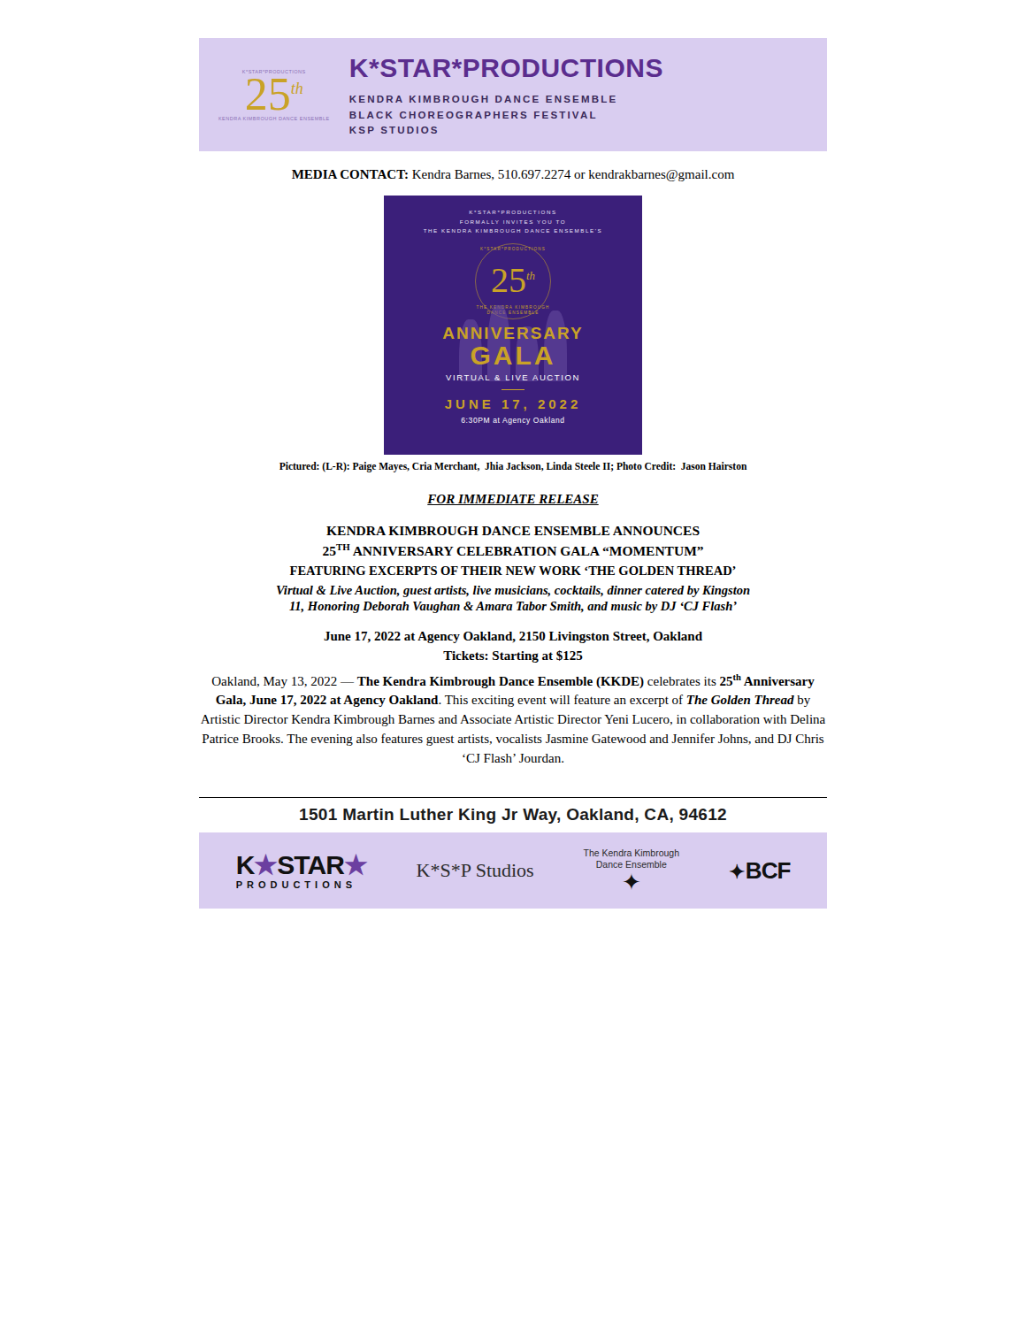K*STAR*PRODUCTIONS
25th
KENDRA KIMBROUGH DANCE ENSEMBLE
K*STAR*PRODUCTIONS
KENDRA KIMBROUGH DANCE ENSEMBLE
BLACK CHOREOGRAPHERS FESTIVAL
KSP STUDIOS
MEDIA CONTACT: Kendra Barnes, 510.697.2274 or kendrakbarnes@gmail.com
K*STAR*PRODUCTIONS
FORMALLY INVITES YOU TO
THE KENDRA KIMBROUGH DANCE ENSEMBLE'S
K*STAR*PRODUCTIONS
25th
THE KENDRA KIMBROUGH DANCE ENSEMBLE
ANNIVERSARY
GALA
VIRTUAL & LIVE AUCTION
JUNE 17, 2022
6:30PM at Agency Oakland
Pictured: (L-R): Paige Mayes, Cria Merchant, Jhia Jackson, Linda Steele II; Photo Credit: Jason Hairston
FOR IMMEDIATE RELEASE
KENDRA KIMBROUGH DANCE ENSEMBLE ANNOUNCES
25TH ANNIVERSARY CELEBRATION GALA “MOMENTUM”
FEATURING EXCERPTS OF THEIR NEW WORK ‘THE GOLDEN THREAD’
Virtual & Live Auction, guest artists, live musicians, cocktails, dinner catered by Kingston
11, Honoring Deborah Vaughan & Amara Tabor Smith, and music by DJ ‘CJ Flash’
June 17, 2022 at Agency Oakland, 2150 Livingston Street, Oakland
Tickets: Starting at $125
Oakland, May 13, 2022 — The Kendra Kimbrough Dance Ensemble (KKDE) celebrates its 25th Anniversary Gala, June 17, 2022 at Agency Oakland. This exciting event will feature an excerpt of The Golden Thread by Artistic Director Kendra Kimbrough Barnes and Associate Artistic Director Yeni Lucero, in collaboration with Delina Patrice Brooks. The evening also features guest artists, vocalists Jasmine Gatewood and Jennifer Johns, and DJ Chris ‘CJ Flash’ Jourdan.
1501 Martin Luther King Jr Way, Oakland, CA, 94612
K★STAR★
PRODUCTIONS
K*S*P Studios
The Kendra Kimbrough
Dance Ensemble
✦
✦BCF